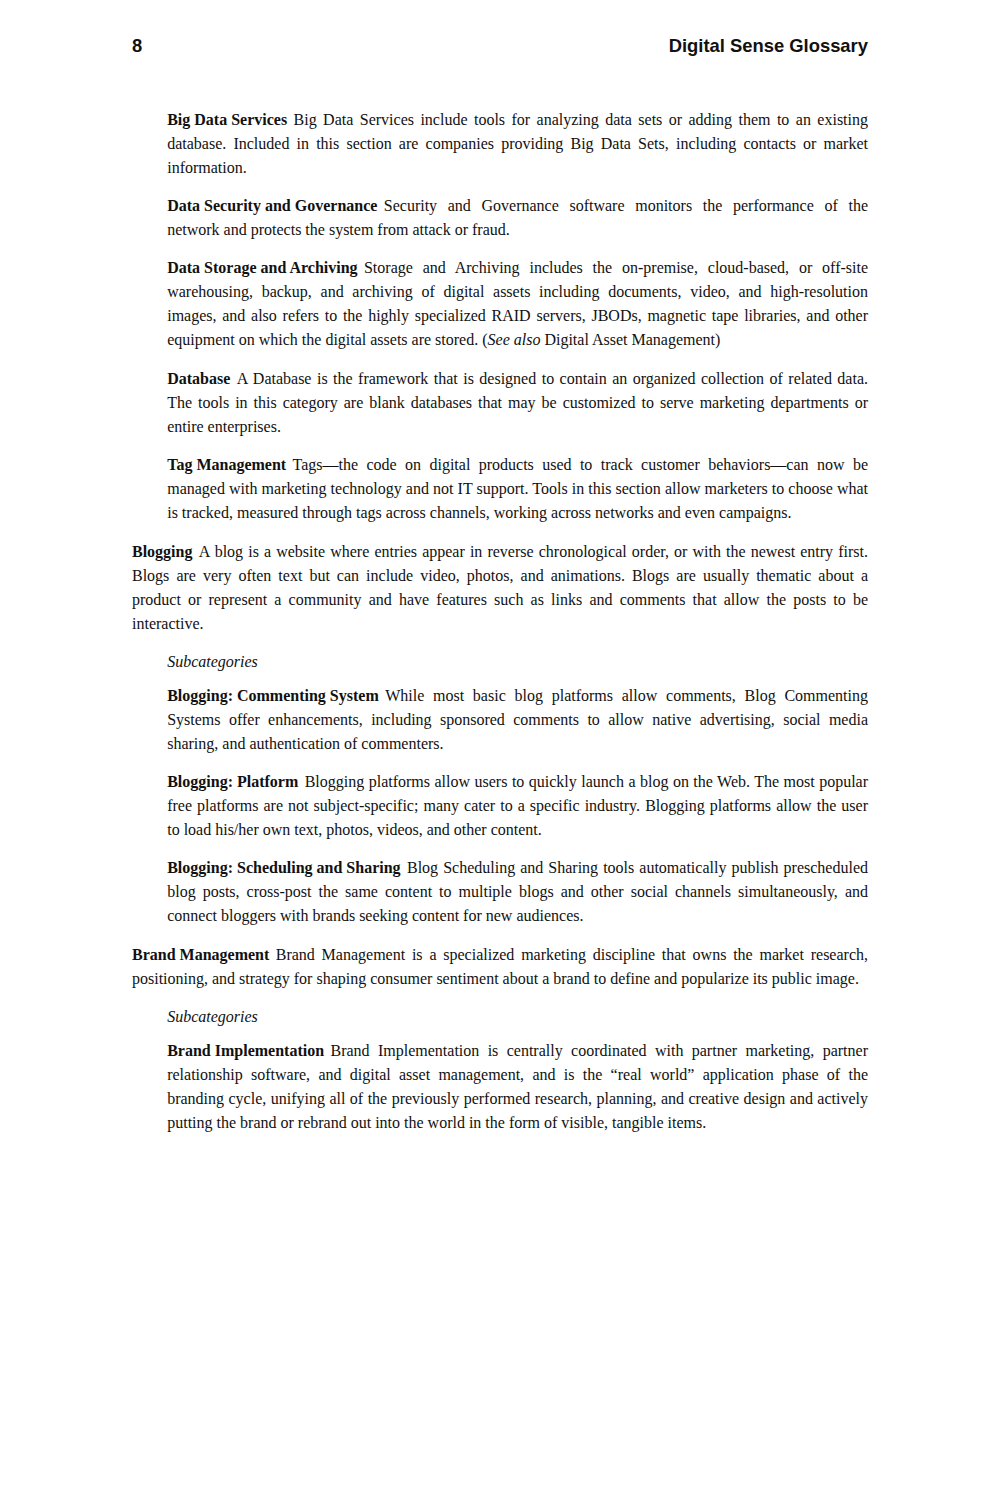8 Digital Sense Glossary
Big Data Services
Big Data Services include tools for analyzing data sets or adding them to an existing database. Included in this section are companies providing Big Data Sets, including contacts or market information.
Data Security and Governance
Security and Governance software monitors the performance of the network and protects the system from attack or fraud.
Data Storage and Archiving
Storage and Archiving includes the on-premise, cloud-based, or off-site warehousing, backup, and archiving of digital assets including documents, video, and high-resolution images, and also refers to the highly specialized RAID servers, JBODs, magnetic tape libraries, and other equipment on which the digital assets are stored. (See also Digital Asset Management)
Database
A Database is the framework that is designed to contain an organized collection of related data. The tools in this category are blank databases that may be customized to serve marketing departments or entire enterprises.
Tag Management
Tags—the code on digital products used to track customer behaviors—can now be managed with marketing technology and not IT support. Tools in this section allow marketers to choose what is tracked, measured through tags across channels, working across networks and even campaigns.
Blogging
A blog is a website where entries appear in reverse chronological order, or with the newest entry first. Blogs are very often text but can include video, photos, and animations. Blogs are usually thematic about a product or represent a community and have features such as links and comments that allow the posts to be interactive.
Subcategories
Blogging: Commenting System
While most basic blog platforms allow comments, Blog Commenting Systems offer enhancements, including sponsored comments to allow native advertising, social media sharing, and authentication of commenters.
Blogging: Platform
Blogging platforms allow users to quickly launch a blog on the Web. The most popular free platforms are not subject-specific; many cater to a specific industry. Blogging platforms allow the user to load his/her own text, photos, videos, and other content.
Blogging: Scheduling and Sharing
Blog Scheduling and Sharing tools automatically publish prescheduled blog posts, cross-post the same content to multiple blogs and other social channels simultaneously, and connect bloggers with brands seeking content for new audiences.
Brand Management
Brand Management is a specialized marketing discipline that owns the market research, positioning, and strategy for shaping consumer sentiment about a brand to define and popularize its public image.
Subcategories
Brand Implementation
Brand Implementation is centrally coordinated with partner marketing, partner relationship software, and digital asset management, and is the “real world” application phase of the branding cycle, unifying all of the previously performed research, planning, and creative design and actively putting the brand or rebrand out into the world in the form of visible, tangible items.